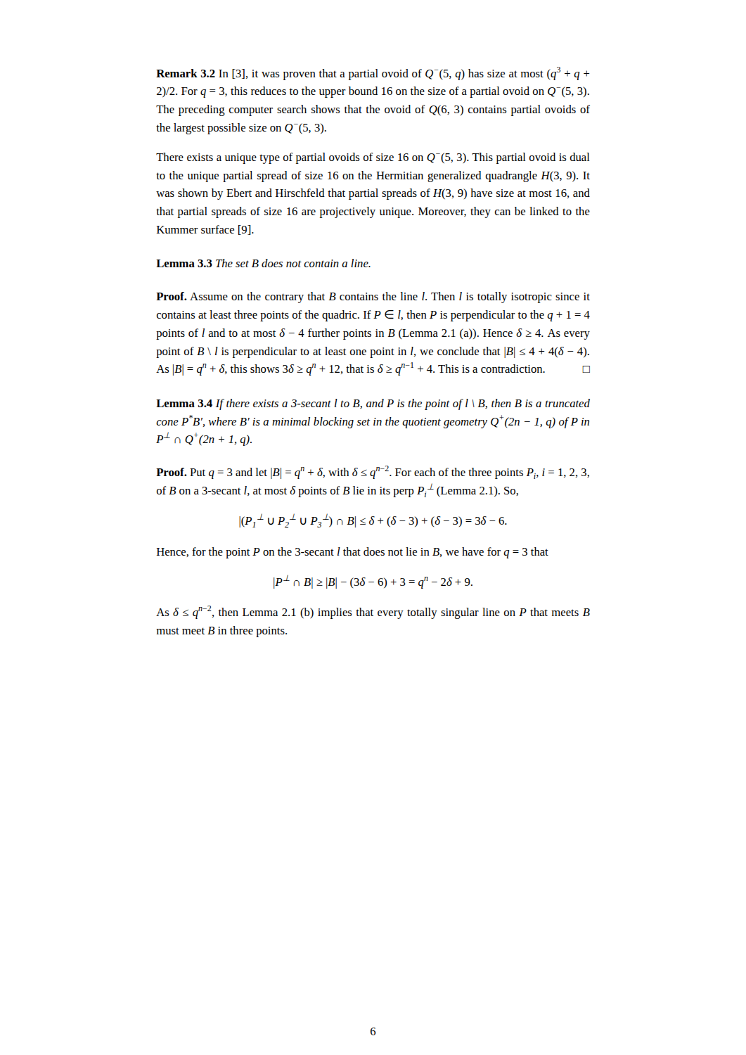Remark 3.2 In [3], it was proven that a partial ovoid of Q−(5, q) has size at most (q3 + q + 2)/2. For q = 3, this reduces to the upper bound 16 on the size of a partial ovoid on Q−(5, 3). The preceding computer search shows that the ovoid of Q(6, 3) contains partial ovoids of the largest possible size on Q−(5, 3).
There exists a unique type of partial ovoids of size 16 on Q−(5, 3). This partial ovoid is dual to the unique partial spread of size 16 on the Hermitian generalized quadrangle H(3, 9). It was shown by Ebert and Hirschfeld that partial spreads of H(3, 9) have size at most 16, and that partial spreads of size 16 are projectively unique. Moreover, they can be linked to the Kummer surface [9].
Lemma 3.3 The set B does not contain a line.
Proof. Assume on the contrary that B contains the line l. Then l is totally isotropic since it contains at least three points of the quadric. If P ∈ l, then P is perpendicular to the q + 1 = 4 points of l and to at most δ − 4 further points in B (Lemma 2.1 (a)). Hence δ ≥ 4. As every point of B \ l is perpendicular to at least one point in l, we conclude that |B| ≤ 4 + 4(δ − 4). As |B| = qn + δ, this shows 3δ ≥ qn + 12, that is δ ≥ qn−1 + 4. This is a contradiction. □
Lemma 3.4 If there exists a 3-secant l to B, and P is the point of l \ B, then B is a truncated cone P*B′, where B′ is a minimal blocking set in the quotient geometry Q+(2n − 1, q) of P in P⊥ ∩ Q+(2n + 1, q).
Proof. Put q = 3 and let |B| = qn + δ, with δ ≤ qn−2. For each of the three points Pi, i = 1, 2, 3, of B on a 3-secant l, at most δ points of B lie in its perp Pi⊥ (Lemma 2.1). So,
|(P1⊥ ∪ P2⊥ ∪ P3⊥) ∩ B| ≤ δ + (δ − 3) + (δ − 3) = 3δ − 6.
Hence, for the point P on the 3-secant l that does not lie in B, we have for q = 3 that
|P⊥ ∩ B| ≥ |B| − (3δ − 6) + 3 = qn − 2δ + 9.
As δ ≤ qn−2, then Lemma 2.1 (b) implies that every totally singular line on P that meets B must meet B in three points.
6